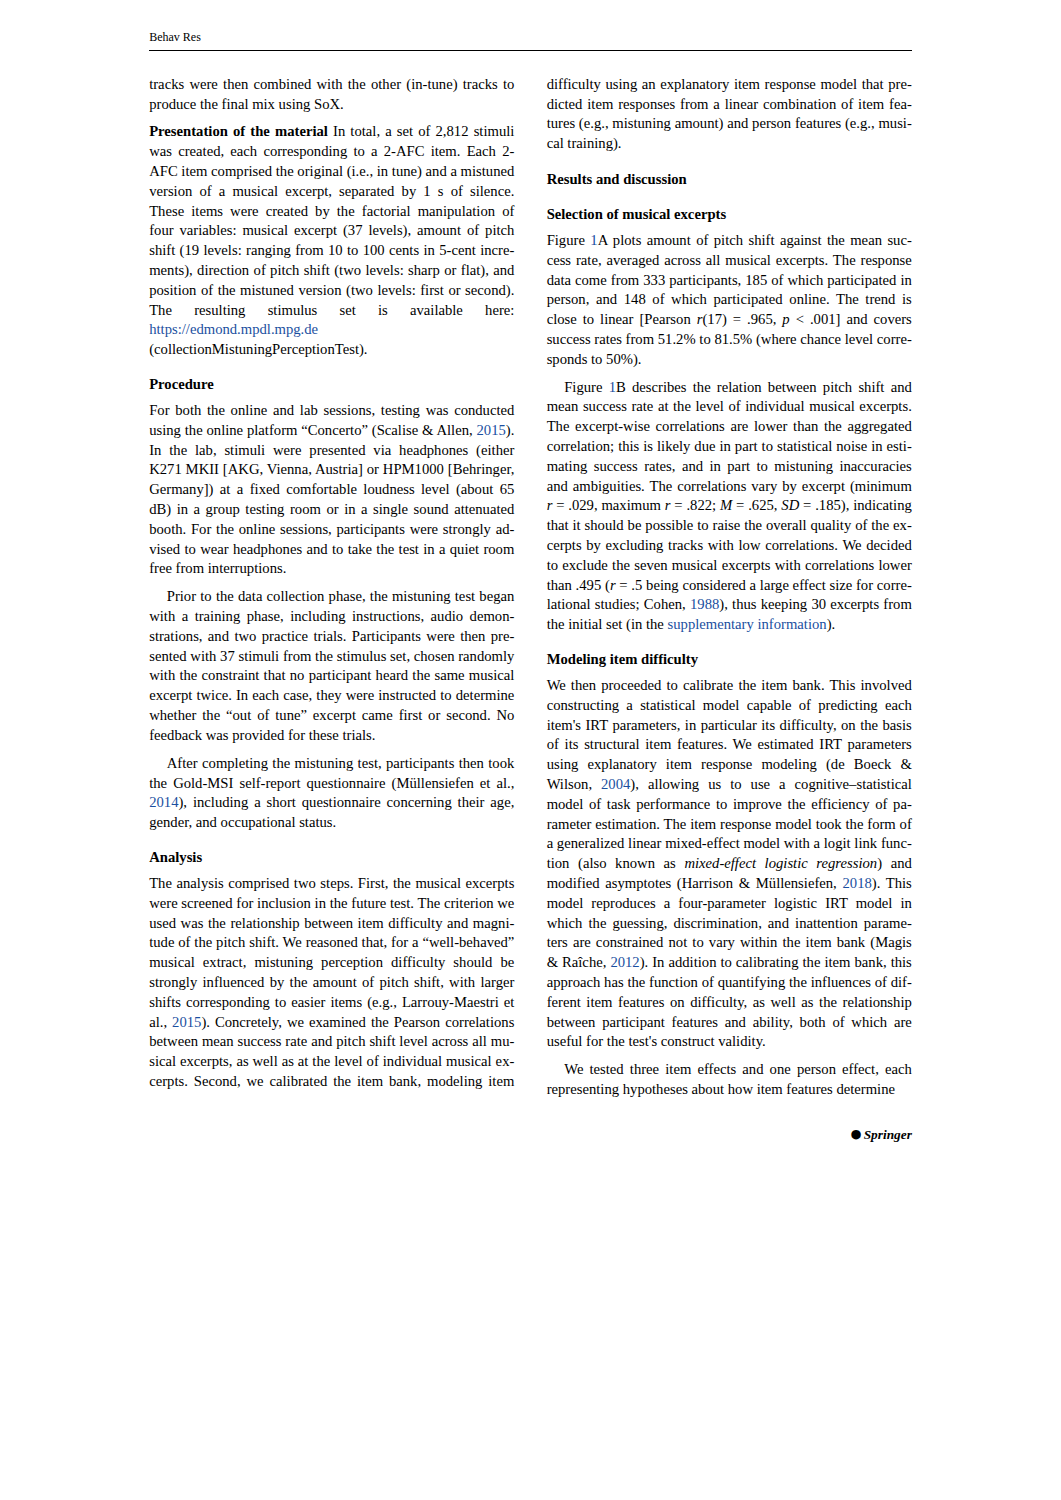Behav Res
tracks were then combined with the other (in-tune) tracks to produce the final mix using SoX.
Presentation of the material In total, a set of 2,812 stimuli was created, each corresponding to a 2-AFC item. Each 2-AFC item comprised the original (i.e., in tune) and a mistuned version of a musical excerpt, separated by 1 s of silence. These items were created by the factorial manipulation of four variables: musical excerpt (37 levels), amount of pitch shift (19 levels: ranging from 10 to 100 cents in 5-cent increments), direction of pitch shift (two levels: sharp or flat), and position of the mistuned version (two levels: first or second). The resulting stimulus set is available here: https://edmond.mpdl.mpg.de (collectionMistuningPerceptionTest).
Procedure
For both the online and lab sessions, testing was conducted using the online platform “Concerto” (Scalise & Allen, 2015). In the lab, stimuli were presented via headphones (either K271 MKII [AKG, Vienna, Austria] or HPM1000 [Behringer, Germany]) at a fixed comfortable loudness level (about 65 dB) in a group testing room or in a single sound attenuated booth. For the online sessions, participants were strongly advised to wear headphones and to take the test in a quiet room free from interruptions.
Prior to the data collection phase, the mistuning test began with a training phase, including instructions, audio demonstrations, and two practice trials. Participants were then presented with 37 stimuli from the stimulus set, chosen randomly with the constraint that no participant heard the same musical excerpt twice. In each case, they were instructed to determine whether the “out of tune” excerpt came first or second. No feedback was provided for these trials.
After completing the mistuning test, participants then took the Gold-MSI self-report questionnaire (Müllensiefen et al., 2014), including a short questionnaire concerning their age, gender, and occupational status.
Analysis
The analysis comprised two steps. First, the musical excerpts were screened for inclusion in the future test. The criterion we used was the relationship between item difficulty and magnitude of the pitch shift. We reasoned that, for a “well-behaved” musical extract, mistuning perception difficulty should be strongly influenced by the amount of pitch shift, with larger shifts corresponding to easier items (e.g., Larrouy-Maestri et al., 2015). Concretely, we examined the Pearson correlations between mean success rate and pitch shift level across all musical excerpts, as well as at the level of individual musical excerpts. Second, we calibrated the item bank, modeling item difficulty using an explanatory item response model that predicted item responses from a linear combination of item features (e.g., mistuning amount) and person features (e.g., musical training).
Results and discussion
Selection of musical excerpts
Figure 1 A plots amount of pitch shift against the mean success rate, averaged across all musical excerpts. The response data come from 333 participants, 185 of which participated in person, and 148 of which participated online. The trend is close to linear [Pearson r(17) = .965, p < .001] and covers success rates from 51.2% to 81.5% (where chance level corresponds to 50%).
Figure 1 B describes the relation between pitch shift and mean success rate at the level of individual musical excerpts. The excerpt-wise correlations are lower than the aggregated correlation; this is likely due in part to statistical noise in estimating success rates, and in part to mistuning inaccuracies and ambiguities. The correlations vary by excerpt (minimum r = .029, maximum r = .822; M = .625, SD = .185), indicating that it should be possible to raise the overall quality of the excerpts by excluding tracks with low correlations. We decided to exclude the seven musical excerpts with correlations lower than .495 (r = .5 being considered a large effect size for correlational studies; Cohen, 1988), thus keeping 30 excerpts from the initial set (in the supplementary information).
Modeling item difficulty
We then proceeded to calibrate the item bank. This involved constructing a statistical model capable of predicting each item's IRT parameters, in particular its difficulty, on the basis of its structural item features. We estimated IRT parameters using explanatory item response modeling (de Boeck & Wilson, 2004), allowing us to use a cognitive–statistical model of task performance to improve the efficiency of parameter estimation. The item response model took the form of a generalized linear mixed-effect model with a logit link function (also known as mixed-effect logistic regression) and modified asymptotes (Harrison & Müllensiefen, 2018). This model reproduces a four-parameter logistic IRT model in which the guessing, discrimination, and inattention parameters are constrained not to vary within the item bank (Magis & Raîche, 2012). In addition to calibrating the item bank, this approach has the function of quantifying the influences of different item features on difficulty, as well as the relationship between participant features and ability, both of which are useful for the test's construct validity.
We tested three item effects and one person effect, each representing hypotheses about how item features determine
Springer